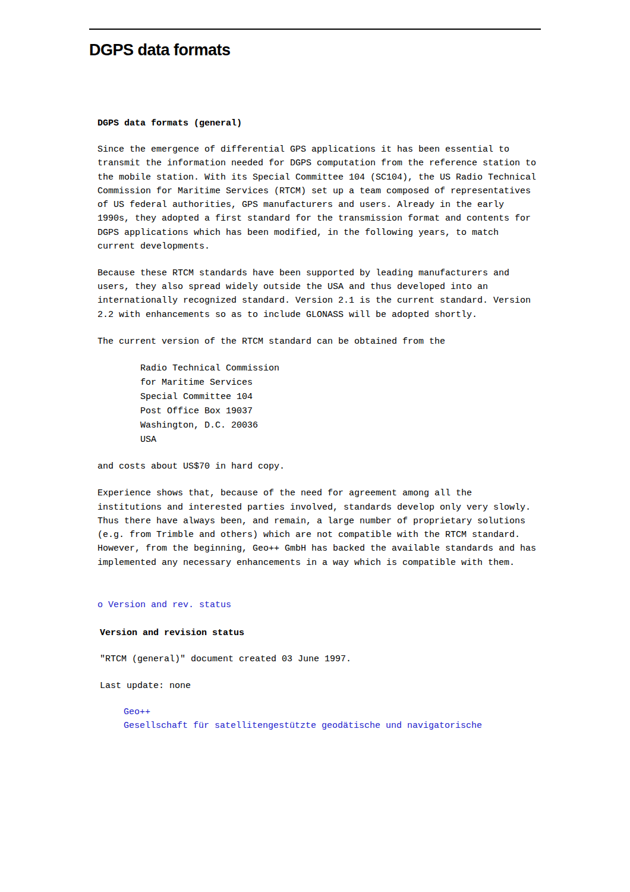DGPS data formats
DGPS data formats (general)
Since the emergence of differential GPS applications it has been essential to transmit the information needed for DGPS computation from the reference station to the mobile station. With its Special Committee 104 (SC104), the US Radio Technical Commission for Maritime Services (RTCM) set up a team composed of representatives of US federal authorities, GPS manufacturers and users. Already in the early 1990s, they adopted a first standard for the transmission format and contents for DGPS applications which has been modified, in the following years, to match current developments.
Because these RTCM standards have been supported by leading manufacturers and users, they also spread widely outside the USA and thus developed into an internationally recognized standard. Version 2.1 is the current standard. Version 2.2 with enhancements so as to include GLONASS will be adopted shortly.
The current version of the RTCM standard can be obtained from the
Radio Technical Commission
for Maritime Services
Special Committee 104
Post Office Box 19037
Washington, D.C. 20036
USA
and costs about US$70 in hard copy.
Experience shows that, because of the need for agreement among all the institutions and interested parties involved, standards develop only very slowly. Thus there have always been, and remain, a large number of proprietary solutions (e.g. from Trimble and others) which are not compatible with the RTCM standard. However, from the beginning, Geo++ GmbH has backed the available standards and has implemented any necessary enhancements in a way which is compatible with them.
o Version and rev. status
Version and revision status
"RTCM (general)" document created 03 June 1997.
Last update: none
Geo++
Gesellschaft für satellitengestützte geodätische und navigatorische